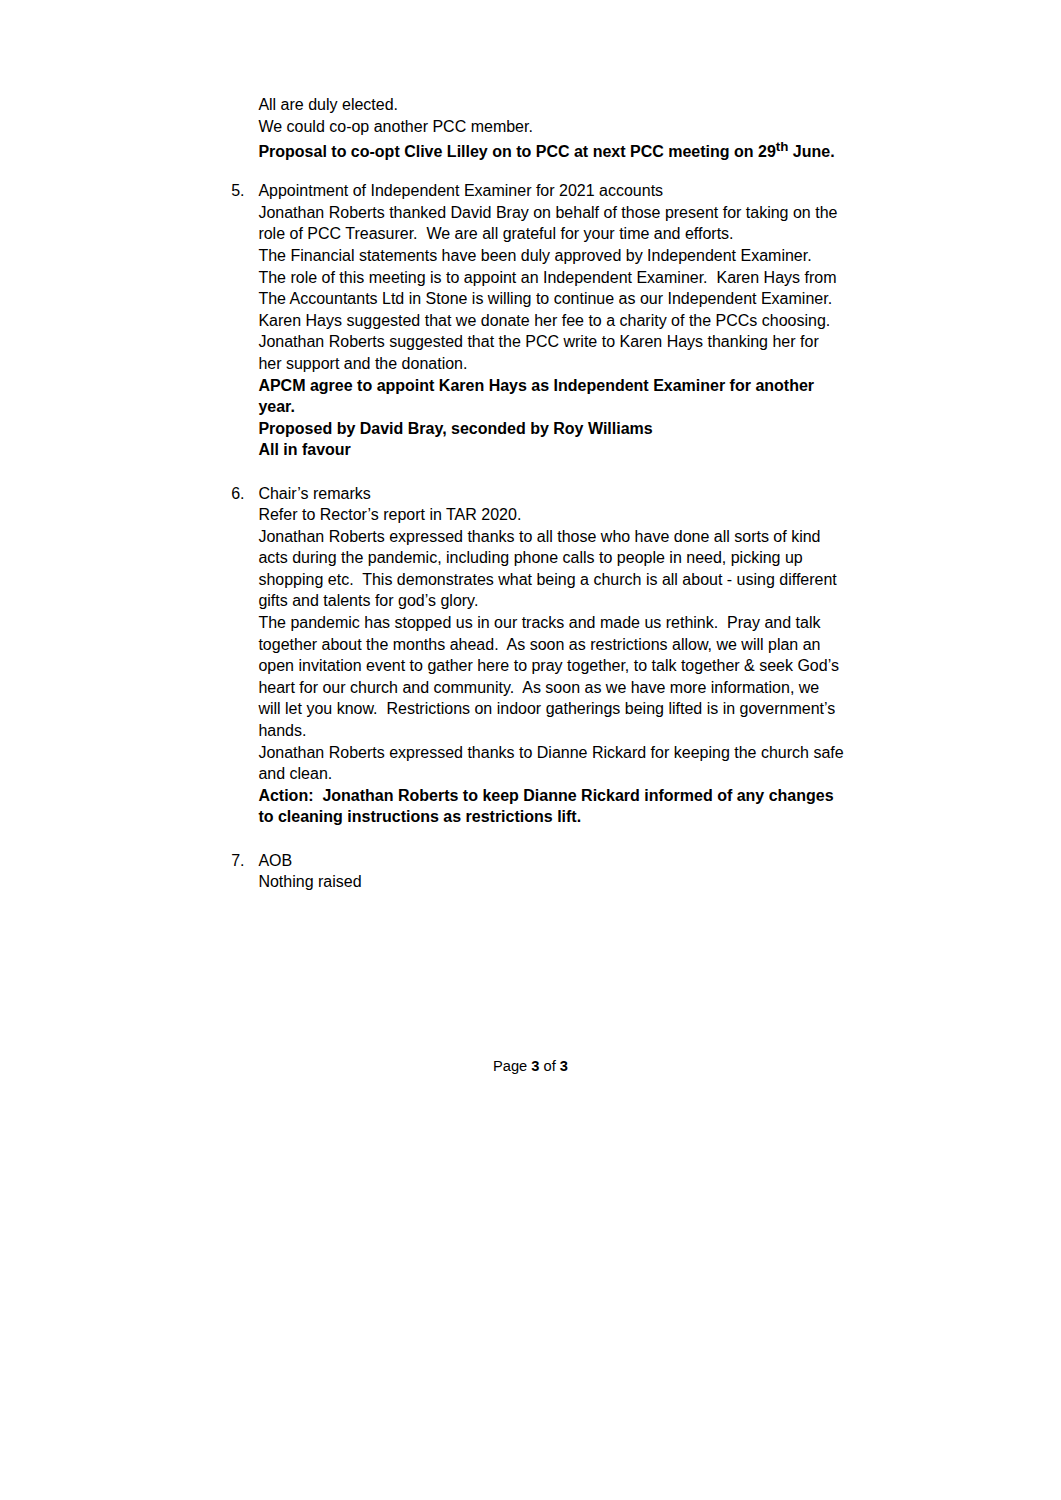All are duly elected.
We could co-op another PCC member.
Proposal to co-opt Clive Lilley on to PCC at next PCC meeting on 29th June.
Appointment of Independent Examiner for 2021 accounts
Jonathan Roberts thanked David Bray on behalf of those present for taking on the role of PCC Treasurer. We are all grateful for your time and efforts.
The Financial statements have been duly approved by Independent Examiner.
The role of this meeting is to appoint an Independent Examiner. Karen Hays from The Accountants Ltd in Stone is willing to continue as our Independent Examiner.
Karen Hays suggested that we donate her fee to a charity of the PCCs choosing.
Jonathan Roberts suggested that the PCC write to Karen Hays thanking her for her support and the donation.
APCM agree to appoint Karen Hays as Independent Examiner for another year.
Proposed by David Bray, seconded by Roy Williams
All in favour
Chair’s remarks
Refer to Rector’s report in TAR 2020.
Jonathan Roberts expressed thanks to all those who have done all sorts of kind acts during the pandemic, including phone calls to people in need, picking up shopping etc. This demonstrates what being a church is all about - using different gifts and talents for god’s glory.
The pandemic has stopped us in our tracks and made us rethink. Pray and talk together about the months ahead. As soon as restrictions allow, we will plan an open invitation event to gather here to pray together, to talk together & seek God’s heart for our church and community. As soon as we have more information, we will let you know. Restrictions on indoor gatherings being lifted is in government’s hands.
Jonathan Roberts expressed thanks to Dianne Rickard for keeping the church safe and clean.
Action: Jonathan Roberts to keep Dianne Rickard informed of any changes to cleaning instructions as restrictions lift.
AOB
Nothing raised
Page 3 of 3